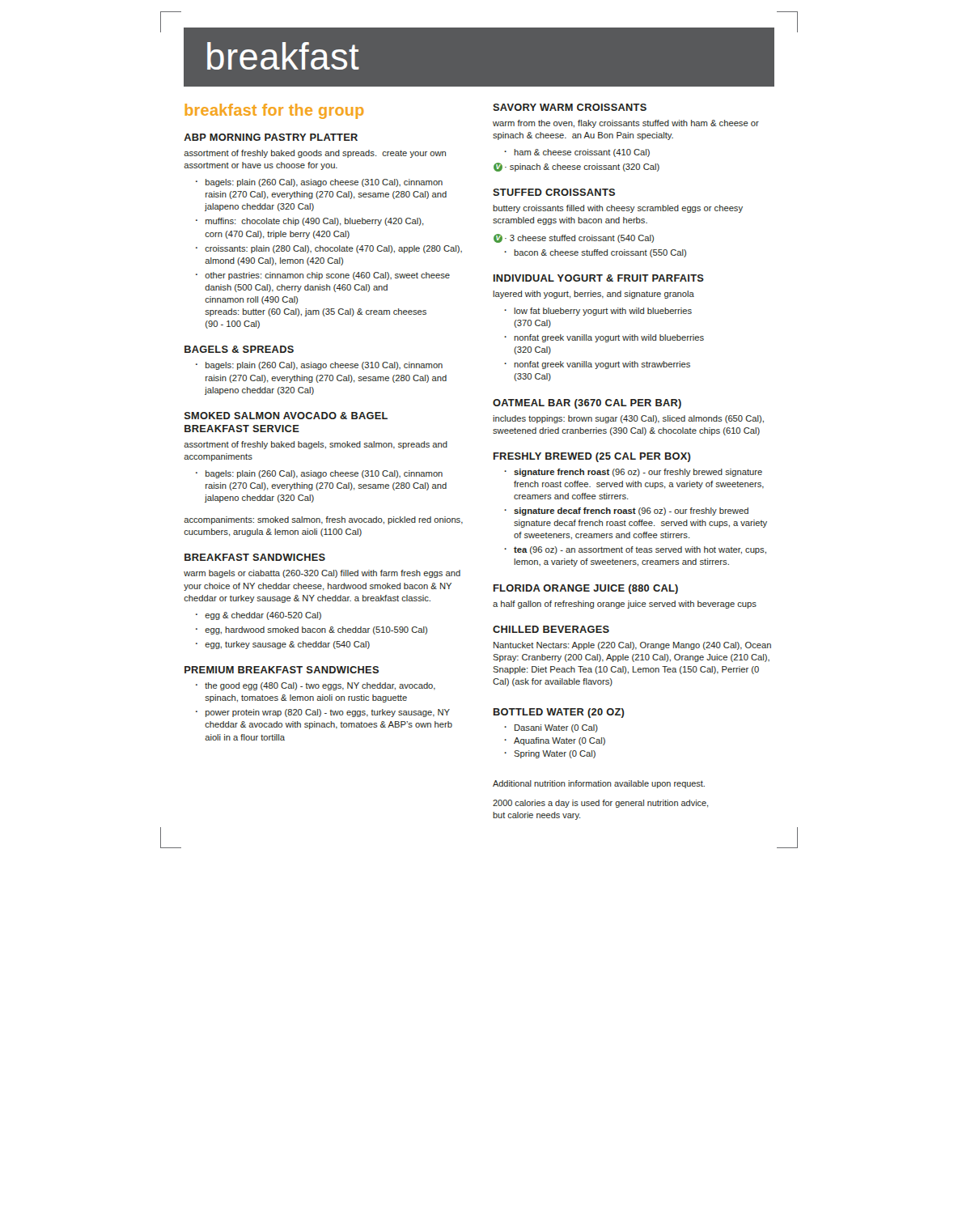breakfast
breakfast for the group
ABP Morning Pastry Platter
assortment of freshly baked goods and spreads. create your own assortment or have us choose for you.
bagels: plain (260 Cal), asiago cheese (310 Cal), cinnamon raisin (270 Cal), everything (270 Cal), sesame (280 Cal) and jalapeno cheddar (320 Cal)
muffins: chocolate chip (490 Cal), blueberry (420 Cal),
corn (470 Cal), triple berry (420 Cal)
croissants: plain (280 Cal), chocolate (470 Cal), apple (280 Cal), almond (490 Cal), lemon (420 Cal)
other pastries: cinnamon chip scone (460 Cal), sweet cheese danish (500 Cal), cherry danish (460 Cal) and
cinnamon roll (490 Cal)
spreads: butter (60 Cal), jam (35 Cal) & cream cheeses
(90 - 100 Cal)
Bagels & Spreads
bagels: plain (260 Cal), asiago cheese (310 Cal), cinnamon raisin (270 Cal), everything (270 Cal), sesame (280 Cal) and jalapeno cheddar (320 Cal)
Smoked Salmon Avocado & Bagel
Breakfast Service
assortment of freshly baked bagels, smoked salmon, spreads and accompaniments
bagels: plain (260 Cal), asiago cheese (310 Cal), cinnamon raisin (270 Cal), everything (270 Cal), sesame (280 Cal) and jalapeno cheddar (320 Cal)
accompaniments: smoked salmon, fresh avocado, pickled red onions, cucumbers, arugula & lemon aioli (1100 Cal)
Breakfast Sandwiches
warm bagels or ciabatta (260-320 Cal) filled with farm fresh eggs and your choice of NY cheddar cheese, hardwood smoked bacon & NY cheddar or turkey sausage & NY cheddar. a breakfast classic.
egg & cheddar (460-520 Cal)
egg, hardwood smoked bacon & cheddar (510-590 Cal)
egg, turkey sausage & cheddar (540 Cal)
Premium Breakfast Sandwiches
the good egg (480 Cal) - two eggs, NY cheddar, avocado, spinach, tomatoes & lemon aioli on rustic baguette
power protein wrap (820 Cal) - two eggs, turkey sausage, NY cheddar & avocado with spinach, tomatoes & ABP’s own herb aioli in a flour tortilla
Savory Warm Croissants
warm from the oven, flaky croissants stuffed with ham & cheese or spinach & cheese. an Au Bon Pain specialty.
ham & cheese croissant (410 Cal)
V· spinach & cheese croissant (320 Cal)
Stuffed Croissants
buttery croissants filled with cheesy scrambled eggs or cheesy scrambled eggs with bacon and herbs.
V· 3 cheese stuffed croissant (540 Cal)
bacon & cheese stuffed croissant (550 Cal)
Individual Yogurt & Fruit Parfaits
layered with yogurt, berries, and signature granola
low fat blueberry yogurt with wild blueberries
(370 Cal)
nonfat greek vanilla yogurt with wild blueberries
(320 Cal)
nonfat greek vanilla yogurt with strawberries
(330 Cal)
Oatmeal Bar (3670 Cal per bar)
includes toppings: brown sugar (430 Cal), sliced almonds (650 Cal), sweetened dried cranberries (390 Cal) & chocolate chips (610 Cal)
Freshly Brewed (25 Cal per box)
signature french roast (96 oz) - our freshly brewed signature french roast coffee. served with cups, a variety of sweeteners, creamers and coffee stirrers.
signature decaf french roast (96 oz) - our freshly brewed signature decaf french roast coffee. served with cups, a variety of sweeteners, creamers and coffee stirrers.
tea (96 oz) - an assortment of teas served with hot water, cups, lemon, a variety of sweeteners, creamers and stirrers.
Florida Orange Juice (880 Cal)
a half gallon of refreshing orange juice served with beverage cups
Chilled Beverages
Nantucket Nectars: Apple (220 Cal), Orange Mango (240 Cal), Ocean Spray: Cranberry (200 Cal), Apple (210 Cal), Orange Juice (210 Cal), Snapple: Diet Peach Tea (10 Cal), Lemon Tea (150 Cal), Perrier (0 Cal) (ask for available flavors)
Bottled Water (20 oz)
Dasani Water (0 Cal)
Aquafina Water (0 Cal)
Spring Water (0 Cal)
Additional nutrition information available upon request.
2000 calories a day is used for general nutrition advice,
but calorie needs vary.